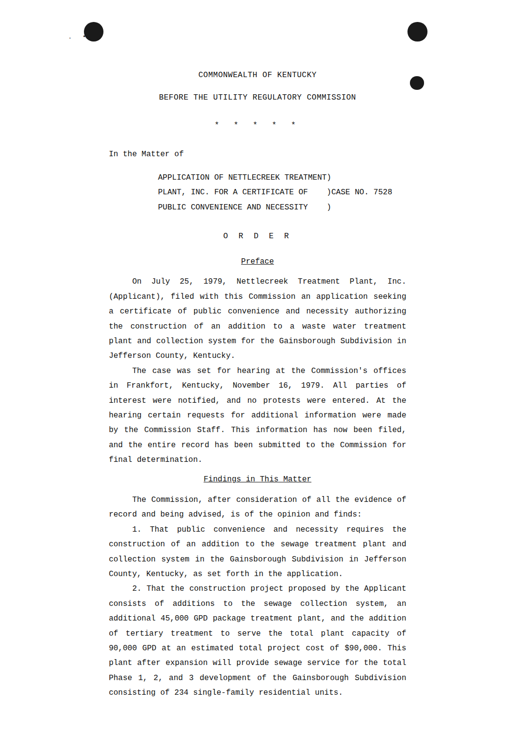. • •
COMMONWEALTH OF KENTUCKY
BEFORE THE UTILITY REGULATORY COMMISSION
* * * * *
In the Matter of
| APPLICATION OF NETTLECREEK TREATMENT | ) | |
| PLANT, INC. FOR A CERTIFICATE OF | ) | CASE NO. 7528 |
| PUBLIC CONVENIENCE AND NECESSITY | ) | |
O R D E R
Preface
On July 25, 1979, Nettlecreek Treatment Plant, Inc. (Applicant), filed with this Commission an application seeking a certificate of public convenience and necessity authorizing the construction of an addition to a waste water treatment plant and collection system for the Gainsborough Subdivision in Jefferson County, Kentucky.
The case was set for hearing at the Commission's offices in Frankfort, Kentucky, November 16, 1979. All parties of interest were notified, and no protests were entered. At the hearing certain requests for additional information were made by the Commission Staff. This information has now been filed, and the entire record has been submitted to the Commission for final determination.
Findings in This Matter
The Commission, after consideration of all the evidence of record and being advised, is of the opinion and finds:
1. That public convenience and necessity requires the construction of an addition to the sewage treatment plant and collection system in the Gainsborough Subdivision in Jefferson County, Kentucky, as set forth in the application.
2. That the construction project proposed by the Applicant consists of additions to the sewage collection system, an additional 45,000 GPD package treatment plant, and the addition of tertiary treatment to serve the total plant capacity of 90,000 GPD at an estimated total project cost of $90,000. This plant after expansion will provide sewage service for the total Phase 1, 2, and 3 development of the Gainsborough Subdivision consisting of 234 single-family residential units.